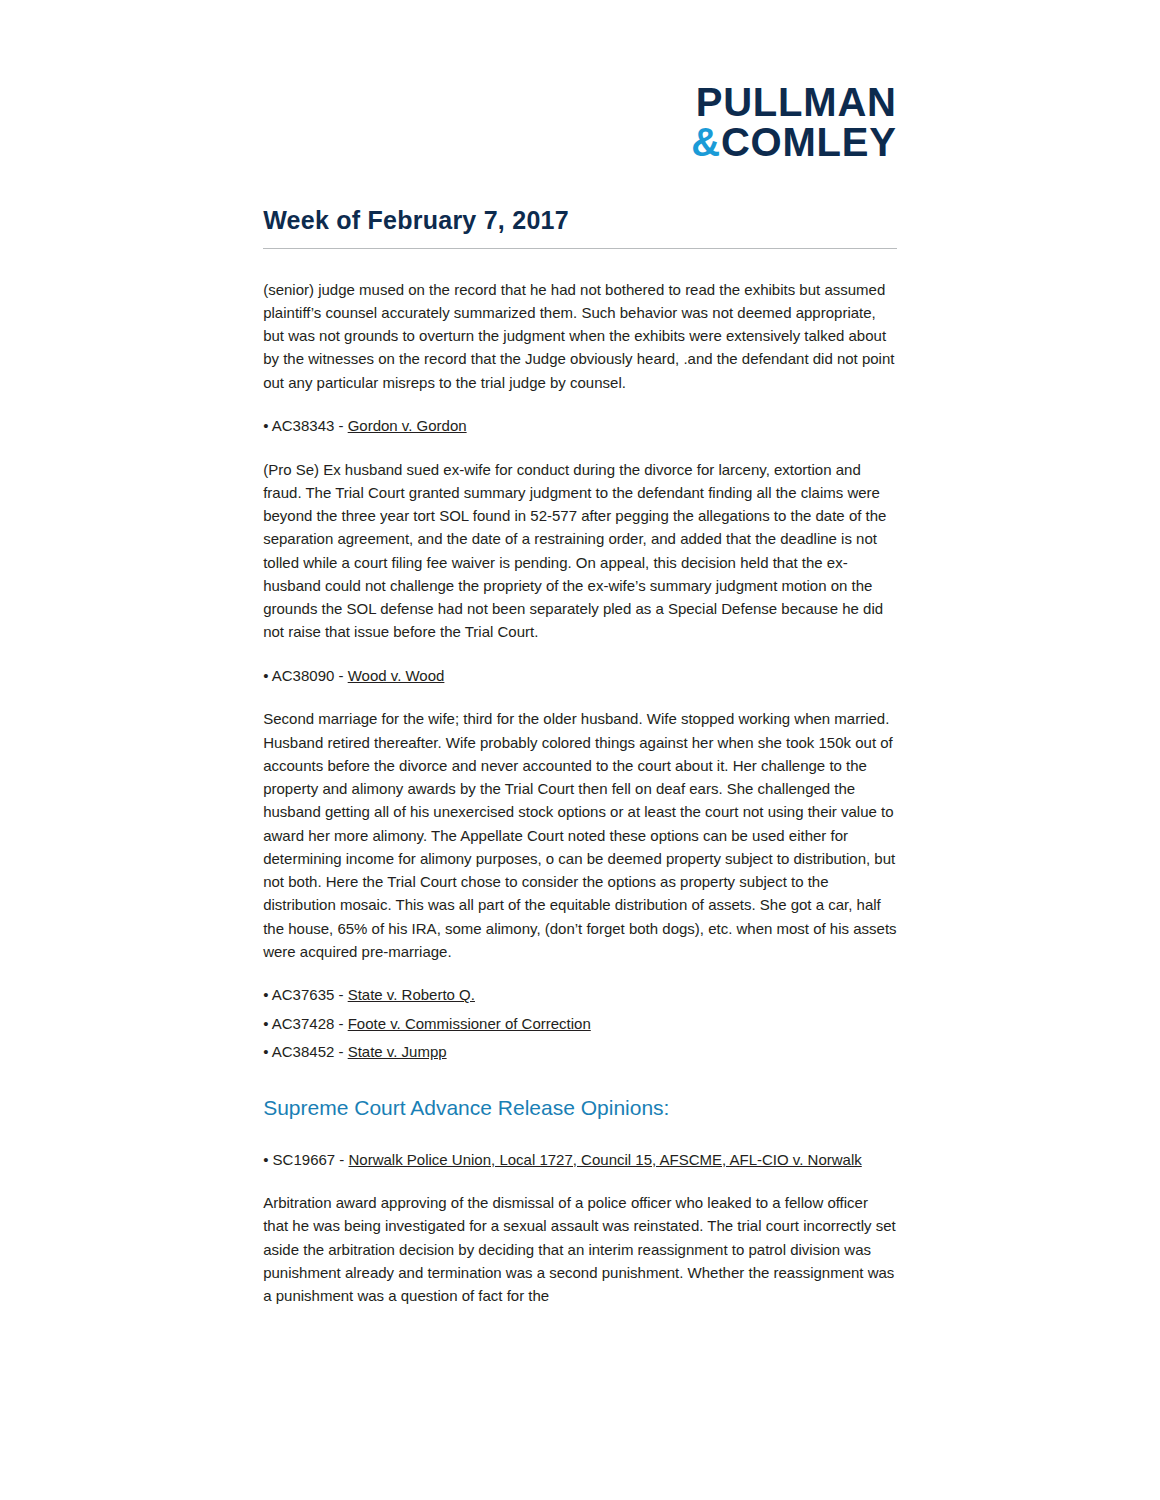PULLMAN &COMLEY
Week of February 7, 2017
(senior) judge mused on the record that he had not bothered to read the exhibits but assumed plaintiff’s counsel accurately summarized them. Such behavior was not deemed appropriate, but was not grounds to overturn the judgment when the exhibits were extensively talked about by the witnesses on the record that the Judge obviously heard, .and the defendant did not point out any particular misreps to the trial judge by counsel.
• AC38343 - Gordon v. Gordon
(Pro Se) Ex husband sued ex-wife for conduct during the divorce for larceny, extortion and fraud. The Trial Court granted summary judgment to the defendant finding all the claims were beyond the three year tort SOL found in 52-577 after pegging the allegations to the date of the separation agreement, and the date of a restraining order, and added that the deadline is not tolled while a court filing fee waiver is pending. On appeal, this decision held that the ex-husband could not challenge the propriety of the ex-wife’s summary judgment motion on the grounds the SOL defense had not been separately pled as a Special Defense because he did not raise that issue before the Trial Court.
• AC38090 - Wood v. Wood
Second marriage for the wife; third for the older husband. Wife stopped working when married. Husband retired thereafter. Wife probably colored things against her when she took 150k out of accounts before the divorce and never accounted to the court about it. Her challenge to the property and alimony awards by the Trial Court then fell on deaf ears. She challenged the husband getting all of his unexercised stock options or at least the court not using their value to award her more alimony. The Appellate Court noted these options can be used either for determining income for alimony purposes, o can be deemed property subject to distribution, but not both. Here the Trial Court chose to consider the options as property subject to the distribution mosaic. This was all part of the equitable distribution of assets. She got a car, half the house, 65% of his IRA, some alimony, (don’t forget both dogs), etc. when most of his assets were acquired pre-marriage.
• AC37635 - State v. Roberto Q.
• AC37428 - Foote v. Commissioner of Correction
• AC38452 - State v. Jumpp
Supreme Court Advance Release Opinions:
• SC19667 - Norwalk Police Union, Local 1727, Council 15, AFSCME, AFL-CIO v. Norwalk
Arbitration award approving of the dismissal of a police officer who leaked to a fellow officer that he was being investigated for a sexual assault was reinstated. The trial court incorrectly set aside the arbitration decision by deciding that an interim reassignment to patrol division was punishment already and termination was a second punishment. Whether the reassignment was a punishment was a question of fact for the